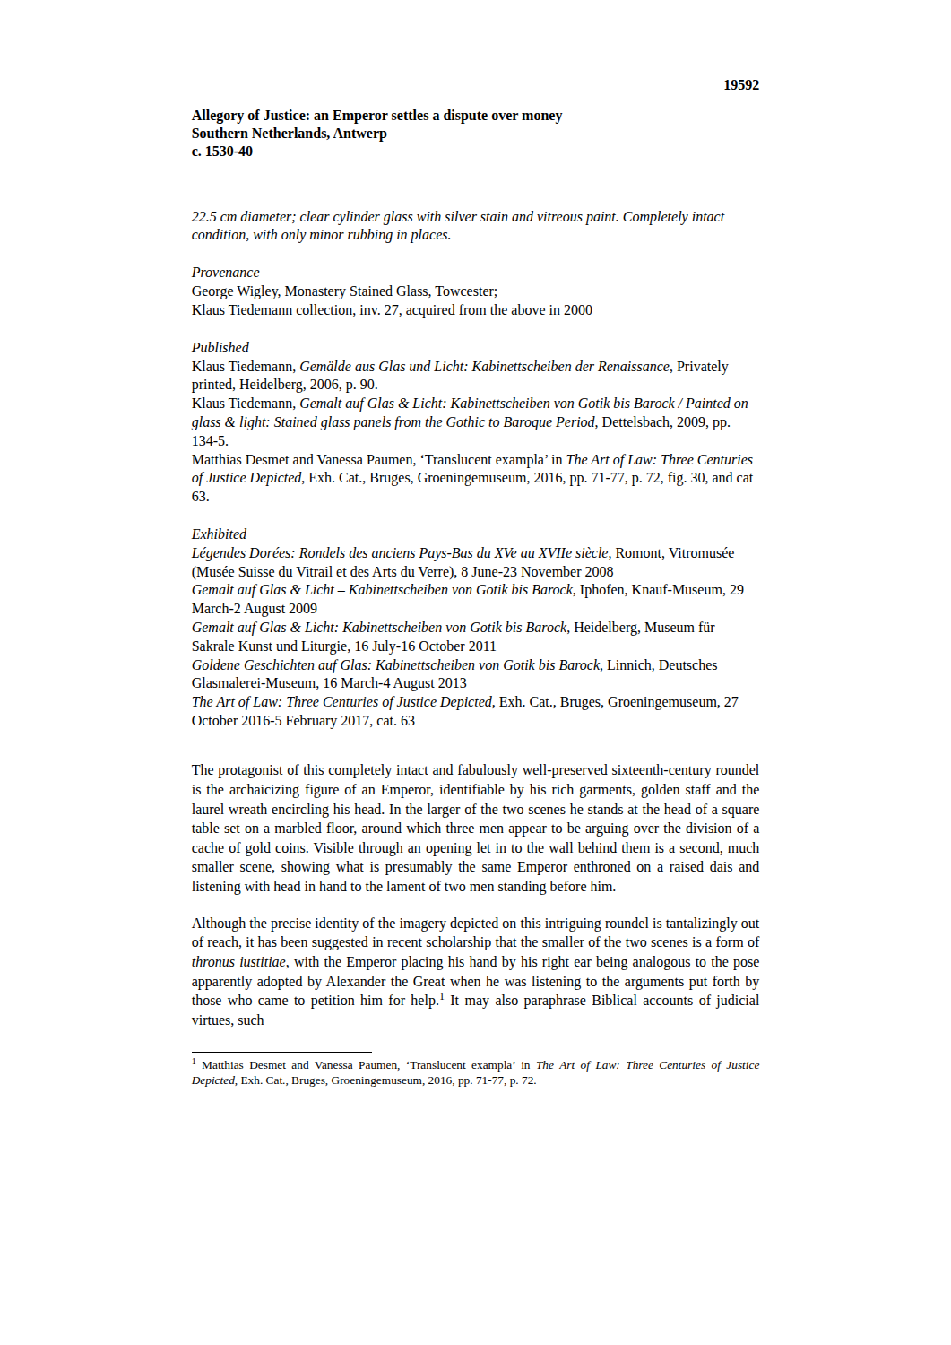19592
Allegory of Justice: an Emperor settles a dispute over money Southern Netherlands, Antwerp c. 1530-40
22.5 cm diameter; clear cylinder glass with silver stain and vitreous paint. Completely intact condition, with only minor rubbing in places.
Provenance
George Wigley, Monastery Stained Glass, Towcester;
Klaus Tiedemann collection, inv. 27, acquired from the above in 2000
Published
Klaus Tiedemann, Gemälde aus Glas und Licht: Kabinettscheiben der Renaissance, Privately printed, Heidelberg, 2006, p. 90.
Klaus Tiedemann, Gemalt auf Glas & Licht: Kabinettscheiben von Gotik bis Barock / Painted on glass & light: Stained glass panels from the Gothic to Baroque Period, Dettelsbach, 2009, pp. 134-5.
Matthias Desmet and Vanessa Paumen, ‘Translucent exampla’ in The Art of Law: Three Centuries of Justice Depicted, Exh. Cat., Bruges, Groeningemuseum, 2016, pp. 71-77, p. 72, fig. 30, and cat 63.
Exhibited
Légendes Dorées: Rondels des anciens Pays-Bas du XVe au XVIIe siècle, Romont, Vitromusée (Musée Suisse du Vitrail et des Arts du Verre), 8 June-23 November 2008
Gemalt auf Glas & Licht – Kabinettscheiben von Gotik bis Barock, Iphofen, Knauf-Museum, 29 March-2 August 2009
Gemalt auf Glas & Licht: Kabinettscheiben von Gotik bis Barock, Heidelberg, Museum für Sakrale Kunst und Liturgie, 16 July-16 October 2011
Goldene Geschichten auf Glas: Kabinettscheiben von Gotik bis Barock, Linnich, Deutsches Glasmalerei-Museum, 16 March-4 August 2013
The Art of Law: Three Centuries of Justice Depicted, Exh. Cat., Bruges, Groeningemuseum, 27 October 2016-5 February 2017, cat. 63
The protagonist of this completely intact and fabulously well-preserved sixteenth-century roundel is the archaicizing figure of an Emperor, identifiable by his rich garments, golden staff and the laurel wreath encircling his head. In the larger of the two scenes he stands at the head of a square table set on a marbled floor, around which three men appear to be arguing over the division of a cache of gold coins. Visible through an opening let in to the wall behind them is a second, much smaller scene, showing what is presumably the same Emperor enthroned on a raised dais and listening with head in hand to the lament of two men standing before him.
Although the precise identity of the imagery depicted on this intriguing roundel is tantalizingly out of reach, it has been suggested in recent scholarship that the smaller of the two scenes is a form of thronus iustitiae, with the Emperor placing his hand by his right ear being analogous to the pose apparently adopted by Alexander the Great when he was listening to the arguments put forth by those who came to petition him for help.1 It may also paraphrase Biblical accounts of judicial virtues, such
1 Matthias Desmet and Vanessa Paumen, ‘Translucent exampla’ in The Art of Law: Three Centuries of Justice Depicted, Exh. Cat., Bruges, Groeningemuseum, 2016, pp. 71-77, p. 72.